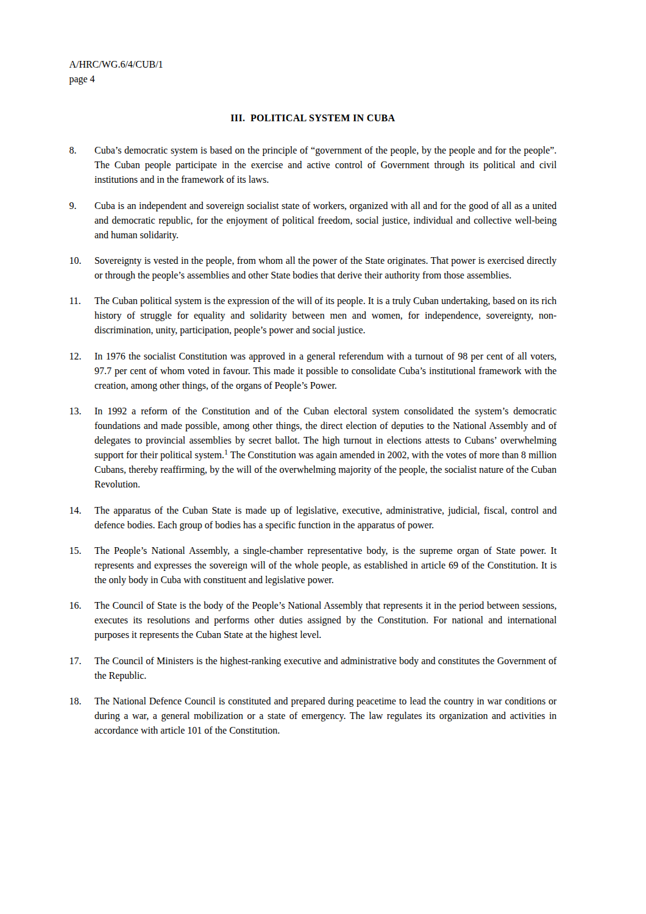A/HRC/WG.6/4/CUB/1
page 4
III. POLITICAL SYSTEM IN CUBA
8.
Cuba’s democratic system is based on the principle of “government of the people, by the people and for the people”. The Cuban people participate in the exercise and active control of Government through its political and civil institutions and in the framework of its laws.
9.
Cuba is an independent and sovereign socialist state of workers, organized with all and for the good of all as a united and democratic republic, for the enjoyment of political freedom, social justice, individual and collective well-being and human solidarity.
10.
Sovereignty is vested in the people, from whom all the power of the State originates. That power is exercised directly or through the people’s assemblies and other State bodies that derive their authority from those assemblies.
11.
The Cuban political system is the expression of the will of its people. It is a truly Cuban undertaking, based on its rich history of struggle for equality and solidarity between men and women, for independence, sovereignty, non-discrimination, unity, participation, people’s power and social justice.
12.
In 1976 the socialist Constitution was approved in a general referendum with a turnout of 98 per cent of all voters, 97.7 per cent of whom voted in favour. This made it possible to consolidate Cuba’s institutional framework with the creation, among other things, of the organs of People’s Power.
13.
In 1992 a reform of the Constitution and of the Cuban electoral system consolidated the system’s democratic foundations and made possible, among other things, the direct election of deputies to the National Assembly and of delegates to provincial assemblies by secret ballot. The high turnout in elections attests to Cubans’ overwhelming support for their political system.1 The Constitution was again amended in 2002, with the votes of more than 8 million Cubans, thereby reaffirming, by the will of the overwhelming majority of the people, the socialist nature of the Cuban Revolution.
14.
The apparatus of the Cuban State is made up of legislative, executive, administrative, judicial, fiscal, control and defence bodies. Each group of bodies has a specific function in the apparatus of power.
15.
The People’s National Assembly, a single-chamber representative body, is the supreme organ of State power. It represents and expresses the sovereign will of the whole people, as established in article 69 of the Constitution. It is the only body in Cuba with constituent and legislative power.
16.
The Council of State is the body of the People’s National Assembly that represents it in the period between sessions, executes its resolutions and performs other duties assigned by the Constitution. For national and international purposes it represents the Cuban State at the highest level.
17.
The Council of Ministers is the highest-ranking executive and administrative body and constitutes the Government of the Republic.
18.
The National Defence Council is constituted and prepared during peacetime to lead the country in war conditions or during a war, a general mobilization or a state of emergency. The law regulates its organization and activities in accordance with article 101 of the Constitution.